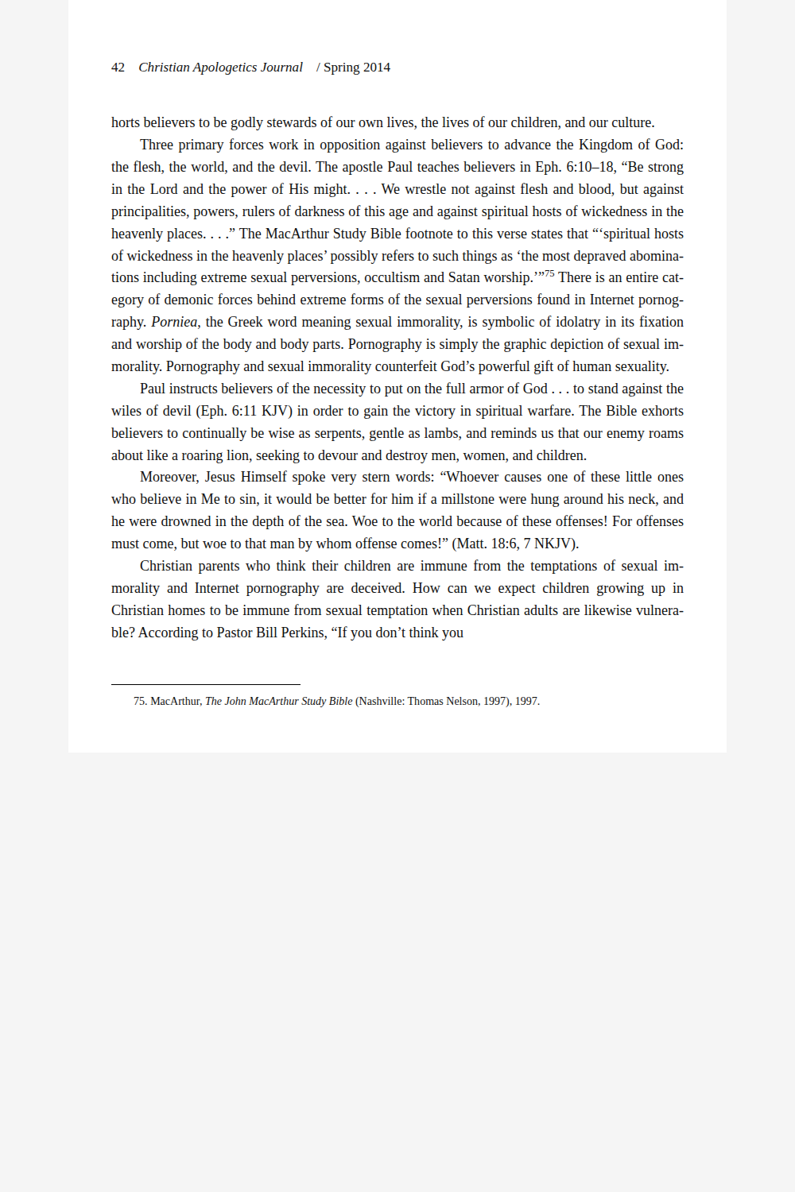42 Christian Apologetics Journal / Spring 2014
horts believers to be godly stewards of our own lives, the lives of our children, and our culture.
Three primary forces work in opposition against believers to advance the Kingdom of God: the flesh, the world, and the devil. The apostle Paul teaches believers in Eph. 6:10–18, “Be strong in the Lord and the power of His might. . . . We wrestle not against flesh and blood, but against principalities, powers, rulers of darkness of this age and against spiritual hosts of wickedness in the heavenly places. . . .” The MacArthur Study Bible footnote to this verse states that “‘spiritual hosts of wickedness in the heavenly places’ possibly refers to such things as ‘the most depraved abominations including extreme sexual perversions, occultism and Satan worship.’”75 There is an entire category of demonic forces behind extreme forms of the sexual perversions found in Internet pornography. Porniea, the Greek word meaning sexual immorality, is symbolic of idolatry in its fixation and worship of the body and body parts. Pornography is simply the graphic depiction of sexual immorality. Pornography and sexual immorality counterfeit God’s powerful gift of human sexuality.
Paul instructs believers of the necessity to put on the full armor of God . . . to stand against the wiles of devil (Eph. 6:11 KJV) in order to gain the victory in spiritual warfare. The Bible exhorts believers to continually be wise as serpents, gentle as lambs, and reminds us that our enemy roams about like a roaring lion, seeking to devour and destroy men, women, and children.
Moreover, Jesus Himself spoke very stern words: “Whoever causes one of these little ones who believe in Me to sin, it would be better for him if a millstone were hung around his neck, and he were drowned in the depth of the sea. Woe to the world because of these offenses! For offenses must come, but woe to that man by whom offense comes!” (Matt. 18:6, 7 NKJV).
Christian parents who think their children are immune from the temptations of sexual immorality and Internet pornography are deceived. How can we expect children growing up in Christian homes to be immune from sexual temptation when Christian adults are likewise vulnerable? According to Pastor Bill Perkins, “If you don’t think you
75. MacArthur, The John MacArthur Study Bible (Nashville: Thomas Nelson, 1997), 1997.